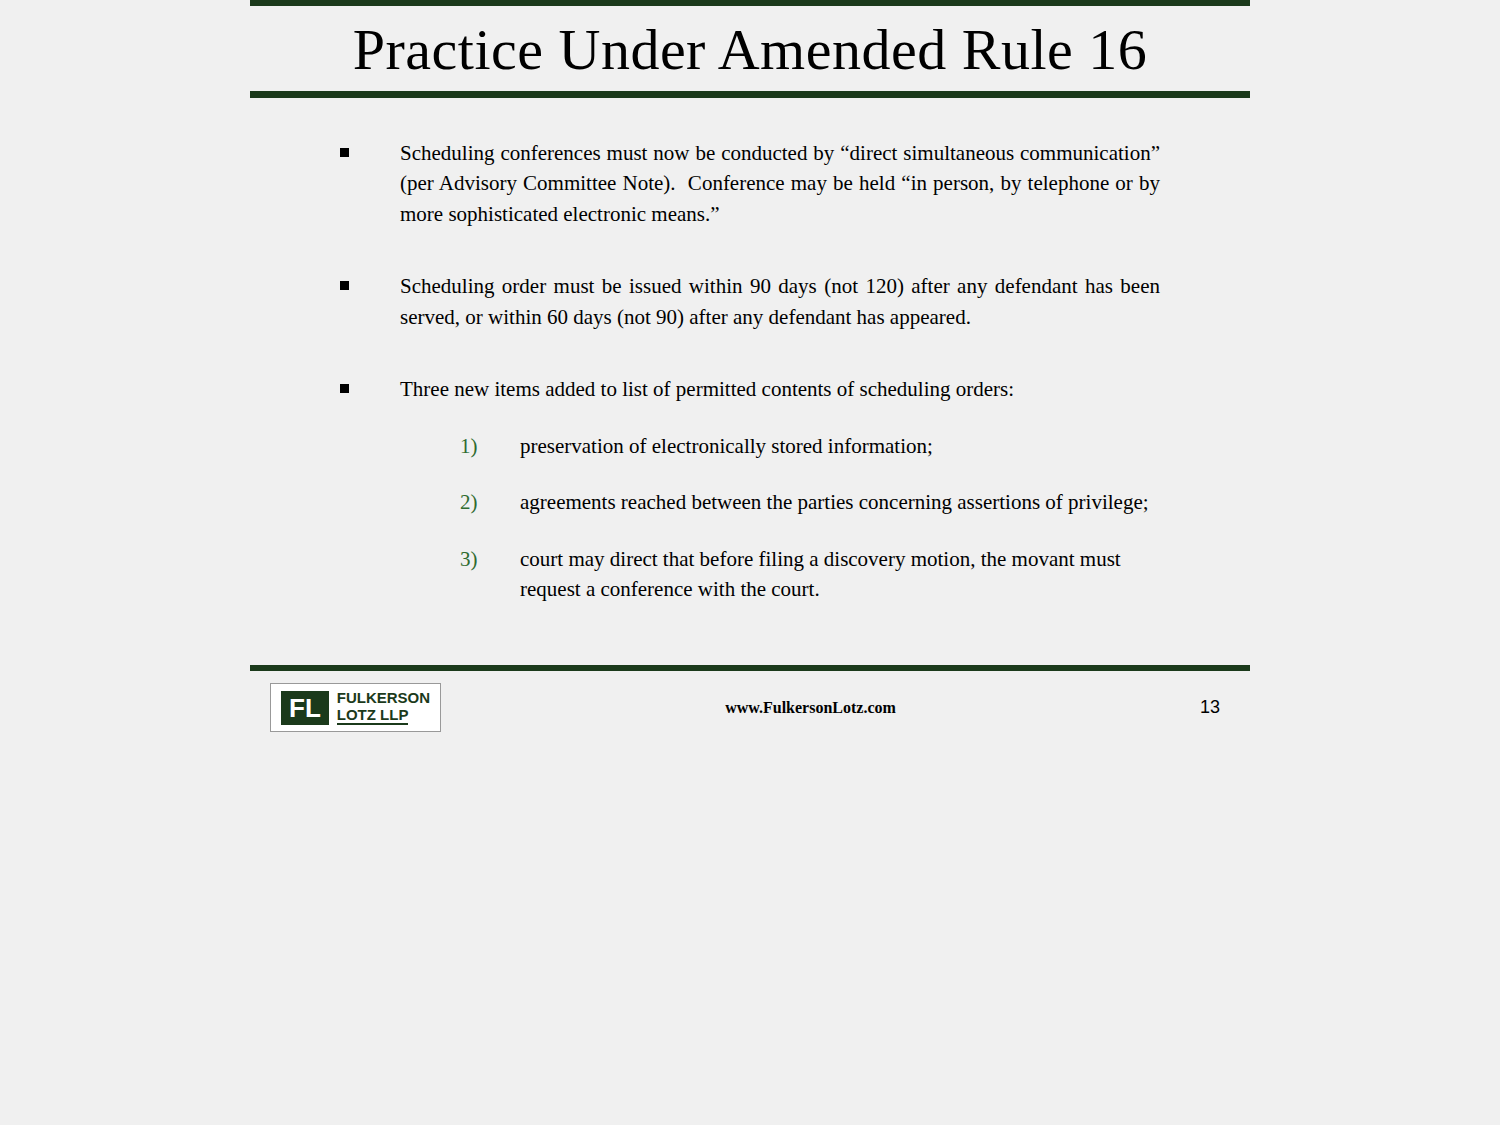Practice Under Amended Rule 16
Scheduling conferences must now be conducted by “direct simultaneous communication” (per Advisory Committee Note). Conference may be held “in person, by telephone or by more sophisticated electronic means.”
Scheduling order must be issued within 90 days (not 120) after any defendant has been served, or within 60 days (not 90) after any defendant has appeared.
Three new items added to list of permitted contents of scheduling orders:
preservation of electronically stored information;
agreements reached between the parties concerning assertions of privilege;
court may direct that before filing a discovery motion, the movant must request a conference with the court.
FL
FULKERSON
LOTZ LLP
www.FulkersonLotz.com
13